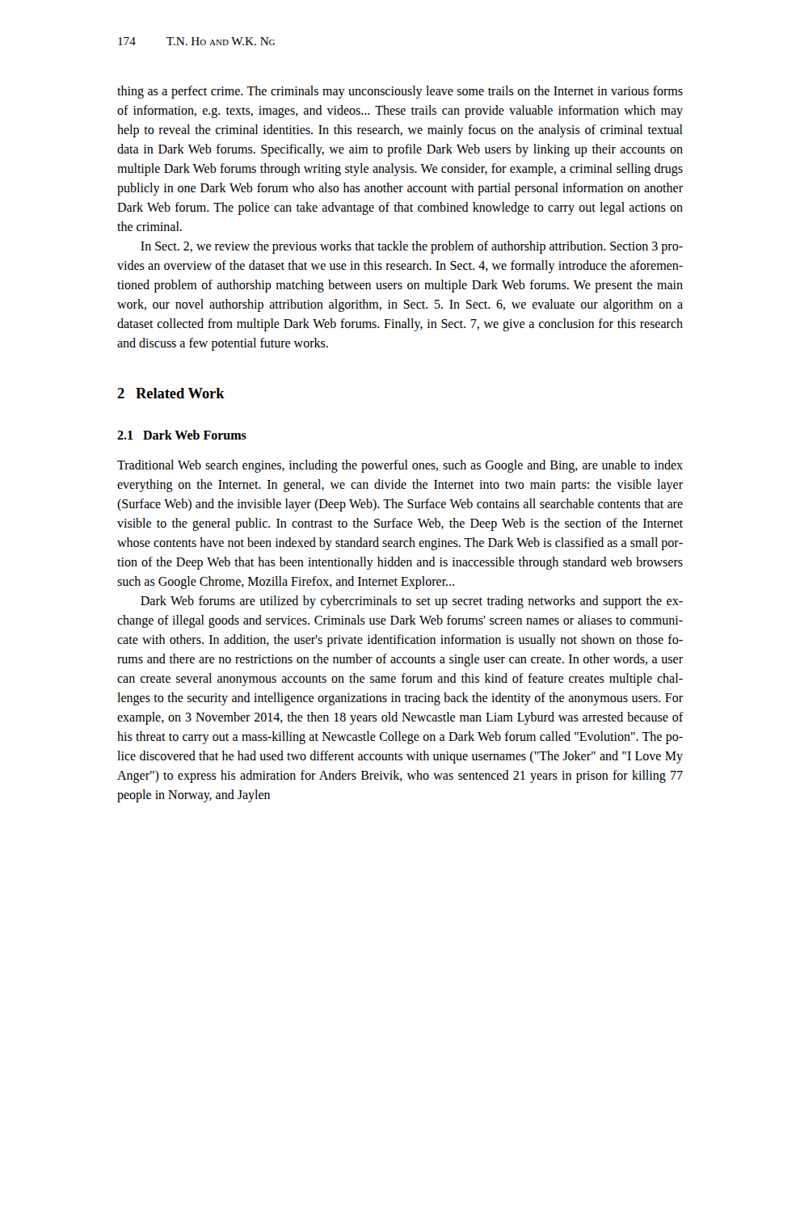174 T.N. Ho and W.K. Ng
thing as a perfect crime. The criminals may unconsciously leave some trails on the Internet in various forms of information, e.g. texts, images, and videos... These trails can provide valuable information which may help to reveal the criminal identities. In this research, we mainly focus on the analysis of criminal textual data in Dark Web forums. Specifically, we aim to profile Dark Web users by linking up their accounts on multiple Dark Web forums through writing style analysis. We consider, for example, a criminal selling drugs publicly in one Dark Web forum who also has another account with partial personal information on another Dark Web forum. The police can take advantage of that combined knowledge to carry out legal actions on the criminal.
In Sect. 2, we review the previous works that tackle the problem of authorship attribution. Section 3 provides an overview of the dataset that we use in this research. In Sect. 4, we formally introduce the aforementioned problem of authorship matching between users on multiple Dark Web forums. We present the main work, our novel authorship attribution algorithm, in Sect. 5. In Sect. 6, we evaluate our algorithm on a dataset collected from multiple Dark Web forums. Finally, in Sect. 7, we give a conclusion for this research and discuss a few potential future works.
2 Related Work
2.1 Dark Web Forums
Traditional Web search engines, including the powerful ones, such as Google and Bing, are unable to index everything on the Internet. In general, we can divide the Internet into two main parts: the visible layer (Surface Web) and the invisible layer (Deep Web). The Surface Web contains all searchable contents that are visible to the general public. In contrast to the Surface Web, the Deep Web is the section of the Internet whose contents have not been indexed by standard search engines. The Dark Web is classified as a small portion of the Deep Web that has been intentionally hidden and is inaccessible through standard web browsers such as Google Chrome, Mozilla Firefox, and Internet Explorer...
Dark Web forums are utilized by cybercriminals to set up secret trading networks and support the exchange of illegal goods and services. Criminals use Dark Web forums' screen names or aliases to communicate with others. In addition, the user's private identification information is usually not shown on those forums and there are no restrictions on the number of accounts a single user can create. In other words, a user can create several anonymous accounts on the same forum and this kind of feature creates multiple challenges to the security and intelligence organizations in tracing back the identity of the anonymous users. For example, on 3 November 2014, the then 18 years old Newcastle man Liam Lyburd was arrested because of his threat to carry out a mass-killing at Newcastle College on a Dark Web forum called "Evolution". The police discovered that he had used two different accounts with unique usernames ("The Joker" and "I Love My Anger") to express his admiration for Anders Breivik, who was sentenced 21 years in prison for killing 77 people in Norway, and Jaylen